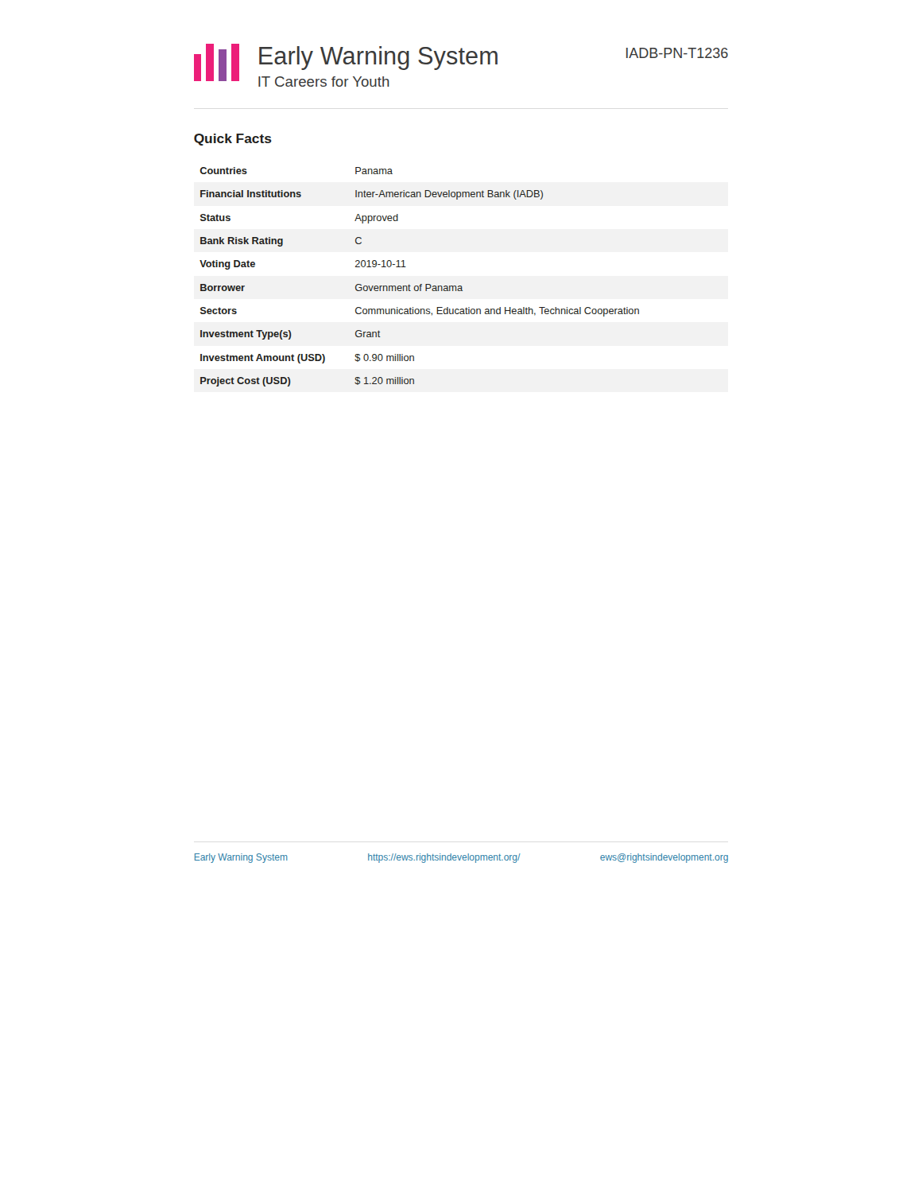Early Warning System
IT Careers for Youth
IADB-PN-T1236
Quick Facts
| Countries | Panama |
| Financial Institutions | Inter-American Development Bank (IADB) |
| Status | Approved |
| Bank Risk Rating | C |
| Voting Date | 2019-10-11 |
| Borrower | Government of Panama |
| Sectors | Communications, Education and Health, Technical Cooperation |
| Investment Type(s) | Grant |
| Investment Amount (USD) | $ 0.90 million |
| Project Cost (USD) | $ 1.20 million |
Early Warning System
https://ews.rightsindevelopment.org/
ews@rightsindevelopment.org